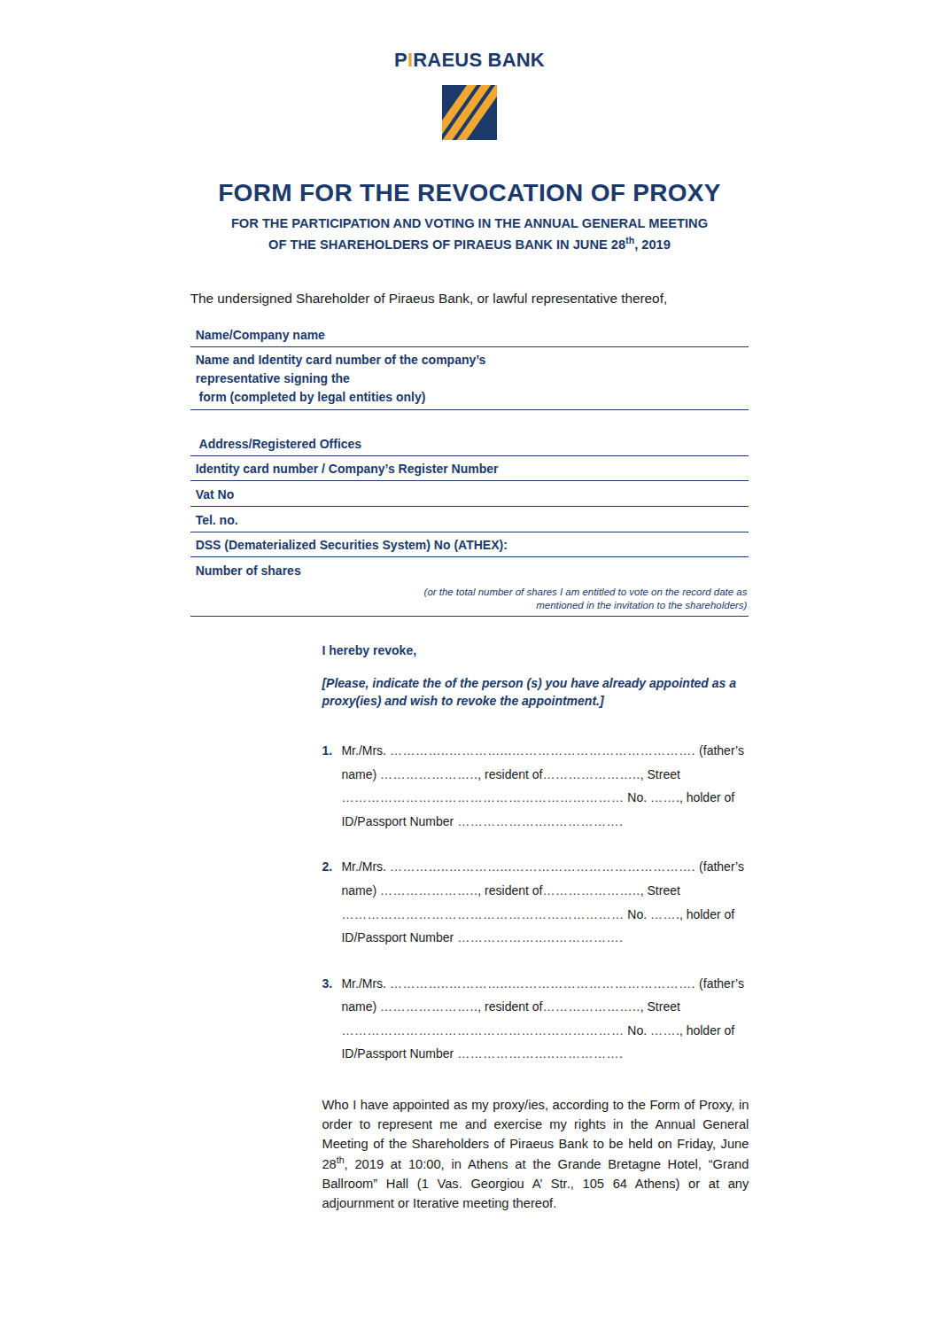PIRAEUS BANK
FORM FOR THE REVOCATION OF PROXY
FOR THE PARTICIPATION AND VOTING IN THE ANNUAL GENERAL MEETING
OF THE SHAREHOLDERS OF PIRAEUS BANK IN JUNE 28th, 2019
The undersigned Shareholder of Piraeus Bank, or lawful representative thereof,
| Name/Company name | |
| Name and Identity card number of the company’s representative signing the form (completed by legal entities only) | |
| Address/Registered Offices | |
| Identity card number / Company’s Register Number | |
| Vat No | |
| Tel. no. | |
| DSS (Dematerialized Securities System) No (ATHEX): | |
| Number of shares | |
| (or the total number of shares I am entitled to vote on the record date as mentioned in the invitation to the shareholders) |
I hereby revoke,
[Please, indicate the of the person (s) you have already appointed as a proxy(ies) and wish to revoke the appointment.]
Mr./Mrs. …………..…………...……………………………………. (father’s name) ………………….., resident of………………….., Street ………………………………………………………… No. ……., holder of ID/Passport Number …………………..…………….
Mr./Mrs. …………..…………...……………………………………. (father’s name) ………………….., resident of………………….., Street ………………………………………………………… No. ……., holder of ID/Passport Number …………………..…………….
Mr./Mrs. …………..…………...……………………………………. (father’s name) ………………….., resident of………………….., Street ………………………………………………………… No. ……., holder of ID/Passport Number …………………..…………….
Who I have appointed as my proxy/ies, according to the Form of Proxy, in order to represent me and exercise my rights in the Annual General Meeting of the Shareholders of Piraeus Bank to be held on Friday, June 28th, 2019 at 10:00, in Athens at the Grande Bretagne Hotel, “Grand Ballroom” Hall (1 Vas. Georgiou A’ Str., 105 64 Athens) or at any adjournment or Iterative meeting thereof.